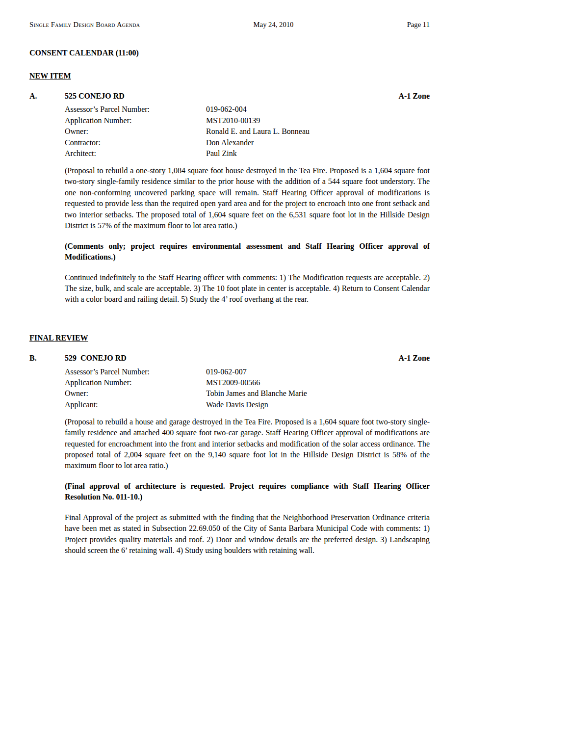Single Family Design Board Agenda May 24, 2010 Page 11
CONSENT CALENDAR (11:00)
NEW ITEM
A. 525 CONEJO RD A-1 Zone
| Assessor’s Parcel Number: | 019-062-004 |
| Application Number: | MST2010-00139 |
| Owner: | Ronald E. and Laura L. Bonneau |
| Contractor: | Don Alexander |
| Architect: | Paul Zink |
(Proposal to rebuild a one-story 1,084 square foot house destroyed in the Tea Fire. Proposed is a 1,604 square foot two-story single-family residence similar to the prior house with the addition of a 544 square foot understory. The one non-conforming uncovered parking space will remain. Staff Hearing Officer approval of modifications is requested to provide less than the required open yard area and for the project to encroach into one front setback and two interior setbacks. The proposed total of 1,604 square feet on the 6,531 square foot lot in the Hillside Design District is 57% of the maximum floor to lot area ratio.)
(Comments only; project requires environmental assessment and Staff Hearing Officer approval of Modifications.)
Continued indefinitely to the Staff Hearing officer with comments: 1) The Modification requests are acceptable. 2) The size, bulk, and scale are acceptable. 3) The 10 foot plate in center is acceptable. 4) Return to Consent Calendar with a color board and railing detail. 5) Study the 4’ roof overhang at the rear.
FINAL REVIEW
B. 529 CONEJO RD A-1 Zone
| Assessor’s Parcel Number: | 019-062-007 |
| Application Number: | MST2009-00566 |
| Owner: | Tobin James and Blanche Marie |
| Applicant: | Wade Davis Design |
(Proposal to rebuild a house and garage destroyed in the Tea Fire. Proposed is a 1,604 square foot two-story single-family residence and attached 400 square foot two-car garage. Staff Hearing Officer approval of modifications are requested for encroachment into the front and interior setbacks and modification of the solar access ordinance. The proposed total of 2,004 square feet on the 9,140 square foot lot in the Hillside Design District is 58% of the maximum floor to lot area ratio.)
(Final approval of architecture is requested. Project requires compliance with Staff Hearing Officer Resolution No. 011-10.)
Final Approval of the project as submitted with the finding that the Neighborhood Preservation Ordinance criteria have been met as stated in Subsection 22.69.050 of the City of Santa Barbara Municipal Code with comments: 1) Project provides quality materials and roof. 2) Door and window details are the preferred design. 3) Landscaping should screen the 6’ retaining wall. 4) Study using boulders with retaining wall.